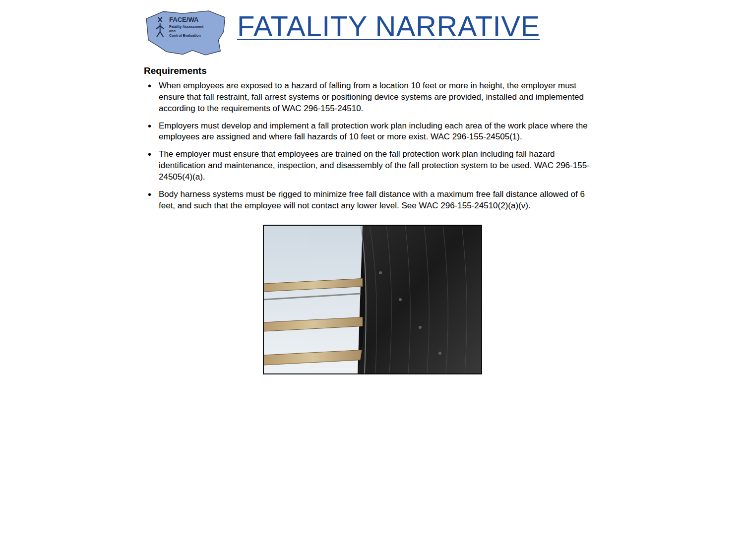FACE/WA Fatality Assessment and Control Evaluation
FATALITY NARRATIVE
Requirements
When employees are exposed to a hazard of falling from a location 10 feet or more in height, the employer must ensure that fall restraint, fall arrest systems or positioning device systems are provided, installed and implemented according to the requirements of WAC 296-155-24510.
Employers must develop and implement a fall protection work plan including each area of the work place where the employees are assigned and where fall hazards of 10 feet or more exist. WAC 296-155-24505(1).
The employer must ensure that employees are trained on the fall protection work plan including fall hazard identification and maintenance, inspection, and disassembly of the fall protection system to be used. WAC 296-155-24505(4)(a).
Body harness systems must be rigged to minimize free fall distance with a maximum free fall distance allowed of 6 feet, and such that the employee will not contact any lower level. See WAC 296-155-24510(2)(a)(v).